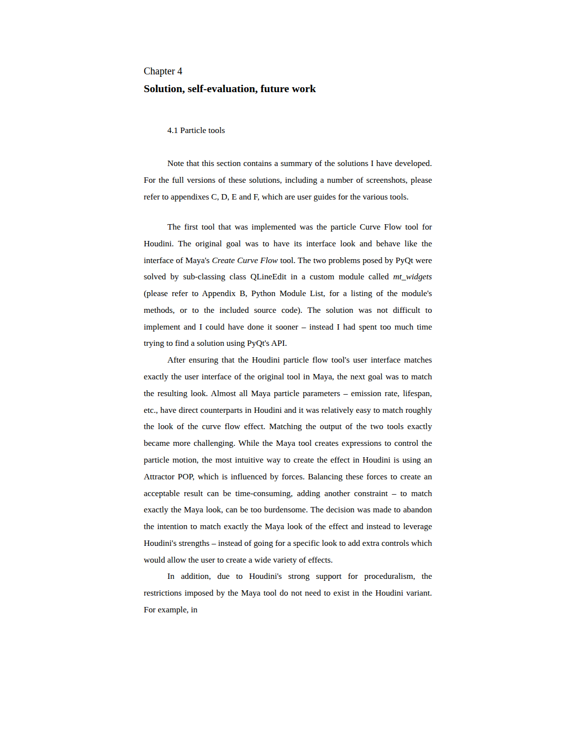Chapter 4
Solution, self-evaluation, future work
4.1 Particle tools
Note that this section contains a summary of the solutions I have developed. For the full versions of these solutions, including a number of screenshots, please refer to appendixes C, D, E and F, which are user guides for the various tools.
The first tool that was implemented was the particle Curve Flow tool for Houdini. The original goal was to have its interface look and behave like the interface of Maya's Create Curve Flow tool. The two problems posed by PyQt were solved by sub-classing class QLineEdit in a custom module called mt_widgets (please refer to Appendix B, Python Module List, for a listing of the module's methods, or to the included source code). The solution was not difficult to implement and I could have done it sooner – instead I had spent too much time trying to find a solution using PyQt's API.
After ensuring that the Houdini particle flow tool's user interface matches exactly the user interface of the original tool in Maya, the next goal was to match the resulting look. Almost all Maya particle parameters – emission rate, lifespan, etc., have direct counterparts in Houdini and it was relatively easy to match roughly the look of the curve flow effect. Matching the output of the two tools exactly became more challenging. While the Maya tool creates expressions to control the particle motion, the most intuitive way to create the effect in Houdini is using an Attractor POP, which is influenced by forces. Balancing these forces to create an acceptable result can be time-consuming, adding another constraint – to match exactly the Maya look, can be too burdensome. The decision was made to abandon the intention to match exactly the Maya look of the effect and instead to leverage Houdini's strengths – instead of going for a specific look to add extra controls which would allow the user to create a wide variety of effects.
In addition, due to Houdini's strong support for proceduralism, the restrictions imposed by the Maya tool do not need to exist in the Houdini variant. For example, in